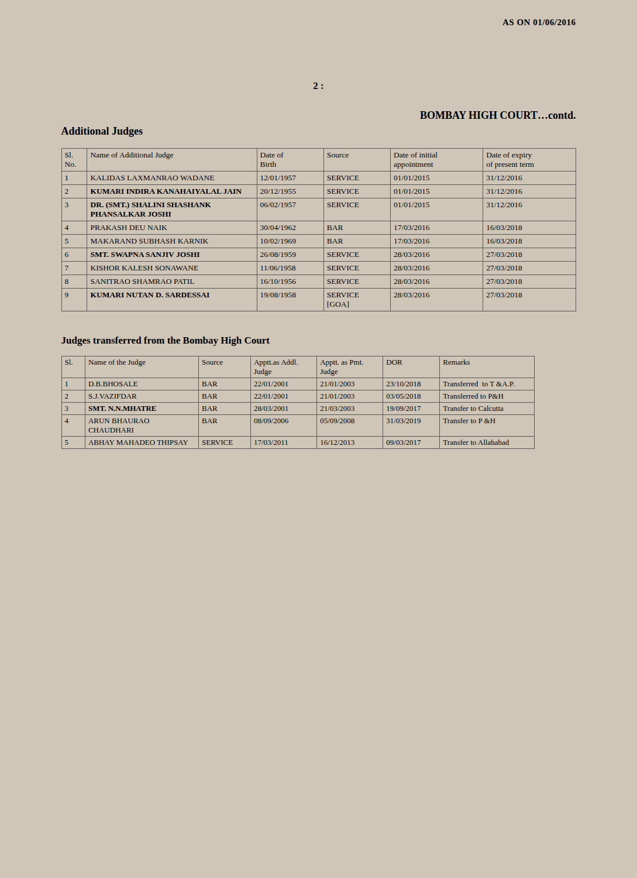AS ON 01/06/2016
2 :
BOMBAY HIGH COURT…contd.
Additional Judges
| Sl. No. | Name of Additional Judge | Date of Birth | Source | Date of initial appointment | Date of expiry of present term |
| --- | --- | --- | --- | --- | --- |
| 1 | KALIDAS LAXMANRAO WADANE | 12/01/1957 | SERVICE | 01/01/2015 | 31/12/2016 |
| 2 | KUMARI INDIRA KANAHAIYALAL JAIN | 20/12/1955 | SERVICE | 01/01/2015 | 31/12/2016 |
| 3 | DR. (SMT.) SHALINI SHASHANK PHANSALKAR JOSHI | 06/02/1957 | SERVICE | 01/01/2015 | 31/12/2016 |
| 4 | PRAKASH DEU NAIK | 30/04/1962 | BAR | 17/03/2016 | 16/03/2018 |
| 5 | MAKARAND SUBHASH KARNIK | 10/02/1969 | BAR | 17/03/2016 | 16/03/2018 |
| 6 | SMT. SWAPNA SANJIV JOSHI | 26/08/1959 | SERVICE | 28/03/2016 | 27/03/2018 |
| 7 | KISHOR KALESH SONAWANE | 11/06/1958 | SERVICE | 28/03/2016 | 27/03/2018 |
| 8 | SANITRAO SHAMRAO PATIL | 16/10/1956 | SERVICE | 28/03/2016 | 27/03/2018 |
| 9 | KUMARI NUTAN D. SARDESSAI | 19/08/1958 | SERVICE [GOA] | 28/03/2016 | 27/03/2018 |
Judges transferred from the Bombay High Court
| Sl. | Name of the Judge | Source | Apptt.as Addl. Judge | Apptt. as Pmt. Judge | DOR | Remarks |
| --- | --- | --- | --- | --- | --- | --- |
| 1 | D.B.BHOSALE | BAR | 22/01/2001 | 21/01/2003 | 23/10/2018 | Transferred to T &A.P. |
| 2 | S.J.VAZIFDAR | BAR | 22/01/2001 | 21/01/2003 | 03/05/2018 | Transferred to P&H |
| 3 | SMT. N.N.MHATRE | BAR | 28/03/2001 | 21/03/2003 | 19/09/2017 | Transfer to Calcutta |
| 4 | ARUN BHAURAO CHAUDHARI | BAR | 08/09/2006 | 05/09/2008 | 31/03/2019 | Transfer to P &H |
| 5 | ABHAY MAHADEO THIPSAY | SERVICE | 17/03/2011 | 16/12/2013 | 09/03/2017 | Transfer to Allahabad |